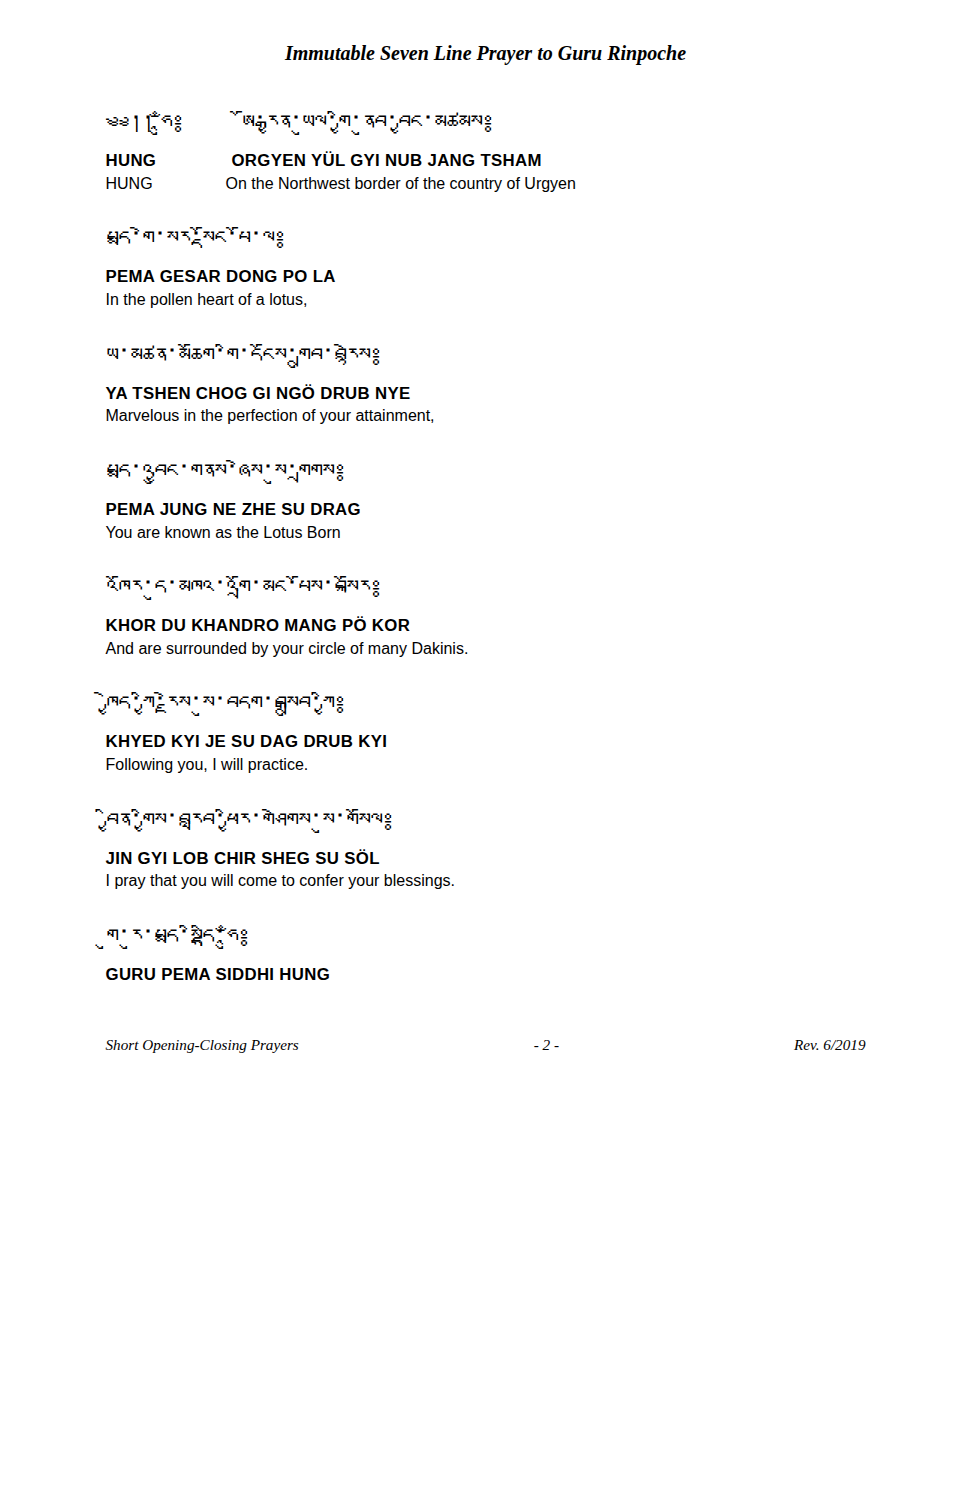Immutable Seven Line Prayer to Guru Rinpoche
༄༅།། ཧཱུྃ༔ ཨོ་རྒྱན་ཡུལ་གྱི་ནུབ་བྱང་མཚམས༔
HUNGORGYEN YÜL GYI NUB JANG TSHAM
HUNGOn the Northwest border of the country of Urgyen
པདྨ་གེ་སར་སྡོང་པོ་ལ༔
PEMA GESAR DONG PO LA
In the pollen heart of a lotus,
ཡ་མཚན་མཆོག་གི་དངོས་གྲུབ་བརྙེས༔
YA TSHEN CHOG GI NGÖ DRUB NYE
Marvelous in the perfection of your attainment,
པདྨ་འབྱུང་གནས་ཞེས་སུ་གྲགས༔
PEMA JUNG NE ZHE SU DRAG
You are known as the Lotus Born
འཁོར་དུ་མཁའ་འགྲོ་མང་པོས་བསྐོར༔
KHOR DU KHANDRO MANG PÖ KOR
And are surrounded by your circle of many Dakinis.
ཁྱེད་ཀྱི་རྗེས་སུ་བདག་བསྒྲུབ་ཀྱི༔
KHYED KYI JE SU DAG DRUB KYI
Following you, I will practice.
བྱིན་གྱིས་བརླབ་ཕྱིར་གཤེགས་སུ་གསོལ༔
JIN GYI LOB CHIR SHEG SU SÖL
I pray that you will come to confer your blessings.
གུ་རུ་པདྨ་སིདྡྷི་ཧཱུྃ༔
GURU PEMA SIDDHI HUNG
Short Opening-Closing Prayers - 2 - Rev. 6/2019